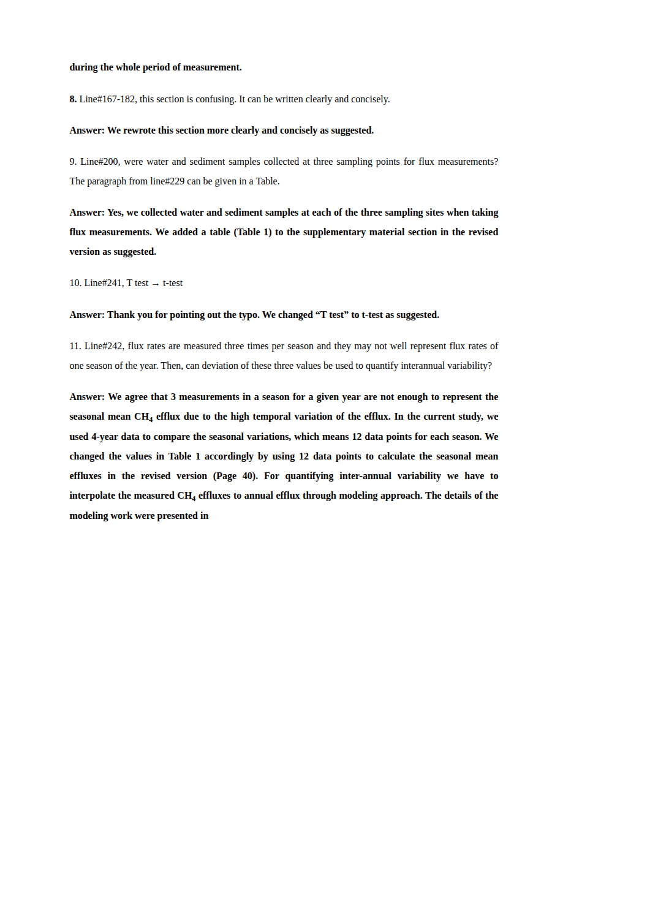during the whole period of measurement.
8. Line#167-182, this section is confusing. It can be written clearly and concisely.
Answer: We rewrote this section more clearly and concisely as suggested.
9. Line#200, were water and sediment samples collected at three sampling points for flux measurements? The paragraph from line#229 can be given in a Table.
Answer: Yes, we collected water and sediment samples at each of the three sampling sites when taking flux measurements. We added a table (Table 1) to the supplementary material section in the revised version as suggested.
10. Line#241, T test → t-test
Answer: Thank you for pointing out the typo. We changed “T test” to t-test as suggested.
11. Line#242, flux rates are measured three times per season and they may not well represent flux rates of one season of the year. Then, can deviation of these three values be used to quantify interannual variability?
Answer: We agree that 3 measurements in a season for a given year are not enough to represent the seasonal mean CH4 efflux due to the high temporal variation of the efflux. In the current study, we used 4-year data to compare the seasonal variations, which means 12 data points for each season. We changed the values in Table 1 accordingly by using 12 data points to calculate the seasonal mean effluxes in the revised version (Page 40). For quantifying inter-annual variability we have to interpolate the measured CH4 effluxes to annual efflux through modeling approach. The details of the modeling work were presented in